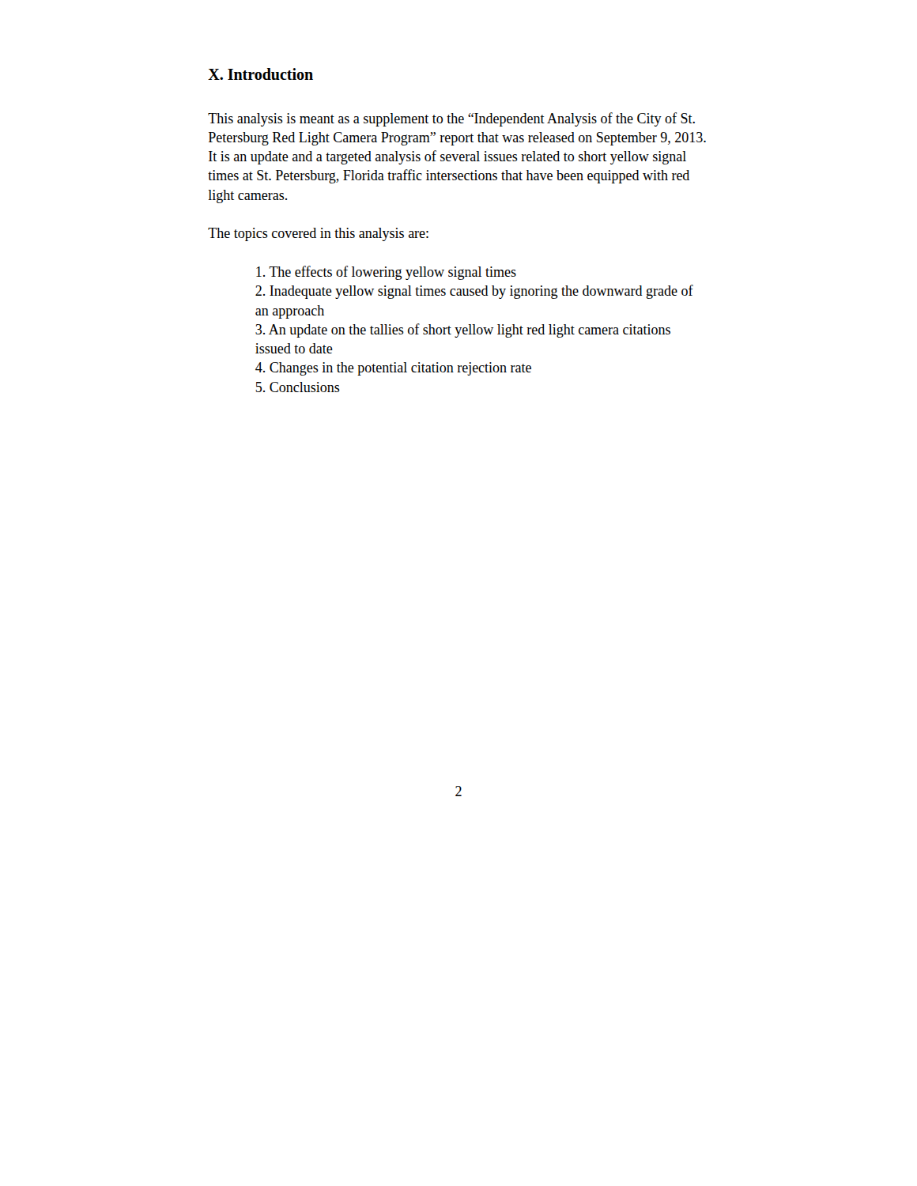X. Introduction
This analysis is meant as a supplement to the “Independent Analysis of the City of St. Petersburg Red Light Camera Program” report that was released on September 9, 2013. It is an update and a targeted analysis of several issues related to short yellow signal times at St. Petersburg, Florida traffic intersections that have been equipped with red light cameras.
The topics covered in this analysis are:
1. The effects of lowering yellow signal times
2. Inadequate yellow signal times caused by ignoring the downward grade of an approach
3. An update on the tallies of short yellow light red light camera citations issued to date
4. Changes in the potential citation rejection rate
5. Conclusions
2